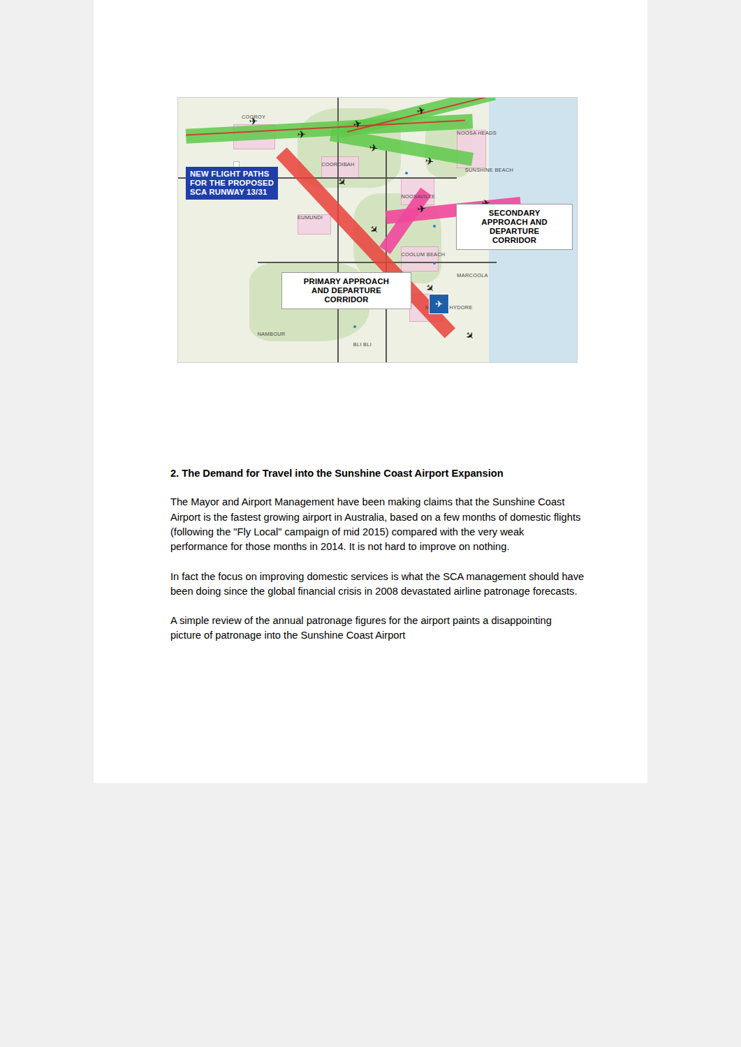✈
✈
✈
✈
✈
✈
✈
✈
✈
✈
✈
✈
COOROY
COOROIBAH
NOOSA HEADS
SUNSHINE BEACH
EUMUNDI
COOLUM BEACH
YANDINA
MAROOCHYDORE
NAMBOUR
BLI BLI
NOOSAVILLE
MARCOOLA
✈
NEW FLIGHT PATHS
FOR THE PROPOSED
SCA RUNWAY 13/31
SECONDARY
APPROACH AND
DEPARTURE
CORRIDOR
PRIMARY APPROACH
AND DEPARTURE
CORRIDOR
2. The Demand for Travel into the Sunshine Coast Airport Expansion
The Mayor and Airport Management have been making claims that the Sunshine Coast Airport is the fastest growing airport in Australia, based on a few months of domestic flights (following the "Fly Local" campaign of mid 2015) compared with the very weak performance for those months in 2014. It is not hard to improve on nothing.
In fact the focus on improving domestic services is what the SCA management should have been doing since the global financial crisis in 2008 devastated airline patronage forecasts.
A simple review of the annual patronage figures for the airport paints a disappointing picture of patronage into the Sunshine Coast Airport